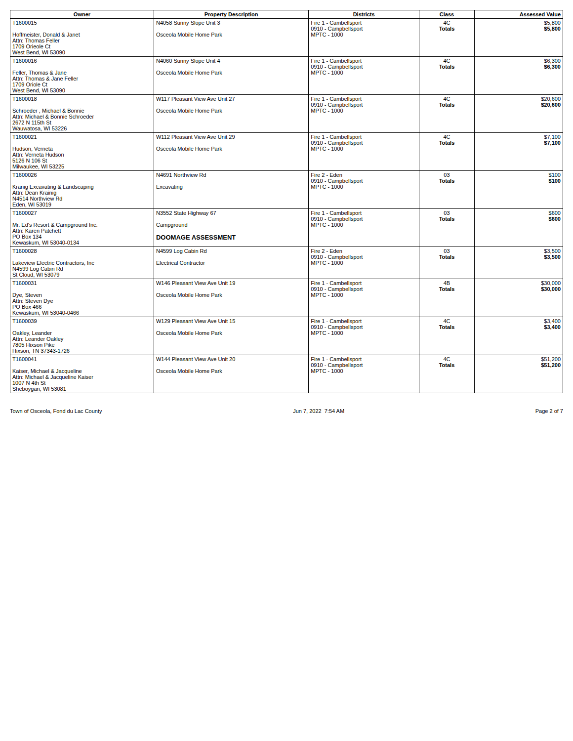| Owner | Property Description | Districts | Class | Assessed Value |
| --- | --- | --- | --- | --- |
| T1600015 Hoffmeister, Donald & Janet Attn: Thomas Feller 1709 Orieole Ct West Bend, WI 53090 | N4058 Sunny Slope Unit 3 Osceola Mobile Home Park | Fire 1 - Cambellsport 0910 - Campbellsport MPTC - 1000 | 4C Totals | $5,800 $5,800 |
| T1600016 Feller, Thomas & Jane Attn: Thomas & Jane Feller 1709 Oriole Ct West Bend, WI 53090 | N4060 Sunny Slope Unit 4 Osceola Mobile Home Park | Fire 1 - Cambellsport 0910 - Campbellsport MPTC - 1000 | 4C Totals | $6,300 $6,300 |
| T1600018 Schroeder , Michael & Bonnie Attn: Michael & Bonnie Schroeder 2672 N 115th St Wauwatosa, WI 53226 | W117 Pleasant View Ave Unit 27 Osceola Mobile Home Park | Fire 1 - Cambellsport 0910 - Campbellsport MPTC - 1000 | 4C Totals | $20,600 $20,600 |
| T1600021 Hudson, Verneta Attn: Verneta Hudson 5126 N 106 St Milwaukee, WI 53225 | W112 Pleasant View Ave Unit 29 Osceola Mobile Home Park | Fire 1 - Cambellsport 0910 - Campbellsport MPTC - 1000 | 4C Totals | $7,100 $7,100 |
| T1600026 Kranig Excavating & Landscaping Attn: Dean Krainig N4514 Northview Rd Eden, WI 53019 | N4691 Northview Rd Excavating | Fire 2 - Eden 0910 - Campbellsport MPTC - 1000 | 03 Totals | $100 $100 |
| T1600027 Mr. Ed's Resort & Campground Inc. Attn: Karen Patchett PO Box 134 Kewaskum, WI 53040-0134 | N3552 State Highway 67 Campground DOOMAGE ASSESSMENT | Fire 1 - Cambellsport 0910 - Campbellsport MPTC - 1000 | 03 Totals | $600 $600 |
| T1600028 Lakeview Electric Contractors, Inc N4599 Log Cabin Rd St Cloud, WI 53079 | N4599 Log Cabin Rd Electrical Contractor | Fire 2 - Eden 0910 - Campbellsport MPTC - 1000 | 03 Totals | $3,500 $3,500 |
| T1600031 Dye, Steven Attn: Steven Dye PO Box 466 Kewaskum, WI 53040-0466 | W146 Pleasant View Ave Unit 19 Osceola Mobile Home Park | Fire 1 - Cambellsport 0910 - Campbellsport MPTC - 1000 | 4B Totals | $30,000 $30,000 |
| T1600039 Oakley, Leander Attn: Leander Oakley 7805 Hixson Pike Hixson, TN 37343-1726 | W129 Pleasant View Ave Unit 15 Osceola Mobile Home Park | Fire 1 - Cambellsport 0910 - Campbellsport MPTC - 1000 | 4C Totals | $3,400 $3,400 |
| T1600041 Kaiser, Michael & Jacqueline Attn: Michael & Jacqueline Kaiser 1007 N 4th St Sheboygan, WI 53081 | W144 Pleasant View Ave Unit 20 Osceola Mobile Home Park | Fire 1 - Cambellsport 0910 - Campbellsport MPTC - 1000 | 4C Totals | $51,200 $51,200 |
Town of Osceola, Fond du Lac County Jun 7, 2022 7:54 AM Page 2 of 7